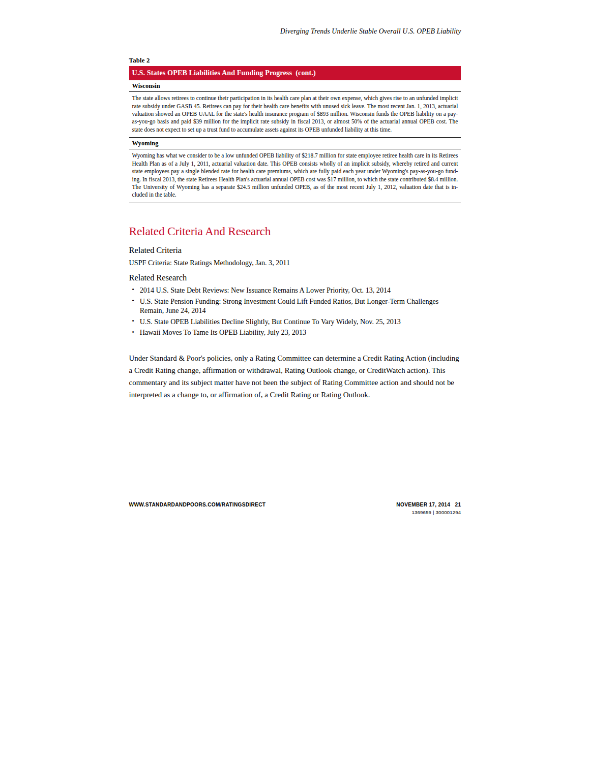Diverging Trends Underlie Stable Overall U.S. OPEB Liability
Table 2
U.S. States OPEB Liabilities And Funding Progress (cont.)
Wisconsin
The state allows retirees to continue their participation in its health care plan at their own expense, which gives rise to an unfunded implicit rate subsidy under GASB 45. Retirees can pay for their health care benefits with unused sick leave. The most recent Jan. 1, 2013, actuarial valuation showed an OPEB UAAL for the state's health insurance program of $893 million. Wisconsin funds the OPEB liability on a pay-as-you-go basis and paid $39 million for the implicit rate subsidy in fiscal 2013, or almost 50% of the actuarial annual OPEB cost. The state does not expect to set up a trust fund to accumulate assets against its OPEB unfunded liability at this time.
Wyoming
Wyoming has what we consider to be a low unfunded OPEB liability of $218.7 million for state employee retiree health care in its Retirees Health Plan as of a July 1, 2011, actuarial valuation date. This OPEB consists wholly of an implicit subsidy, whereby retired and current state employees pay a single blended rate for health care premiums, which are fully paid each year under Wyoming's pay-as-you-go funding. In fiscal 2013, the state Retirees Health Plan's actuarial annual OPEB cost was $17 million, to which the state contributed $8.4 million. The University of Wyoming has a separate $24.5 million unfunded OPEB, as of the most recent July 1, 2012, valuation date that is included in the table.
Related Criteria And Research
Related Criteria
USPF Criteria: State Ratings Methodology, Jan. 3, 2011
Related Research
2014 U.S. State Debt Reviews: New Issuance Remains A Lower Priority, Oct. 13, 2014
U.S. State Pension Funding: Strong Investment Could Lift Funded Ratios, But Longer-Term Challenges Remain, June 24, 2014
U.S. State OPEB Liabilities Decline Slightly, But Continue To Vary Widely, Nov. 25, 2013
Hawaii Moves To Tame Its OPEB Liability, July 23, 2013
Under Standard & Poor's policies, only a Rating Committee can determine a Credit Rating Action (including a Credit Rating change, affirmation or withdrawal, Rating Outlook change, or CreditWatch action). This commentary and its subject matter have not been the subject of Rating Committee action and should not be interpreted as a change to, or affirmation of, a Credit Rating or Rating Outlook.
WWW.STANDARDANDPOORS.COM/RATINGSDIRECT NOVEMBER 17, 2014 21
1369659 | 300001294